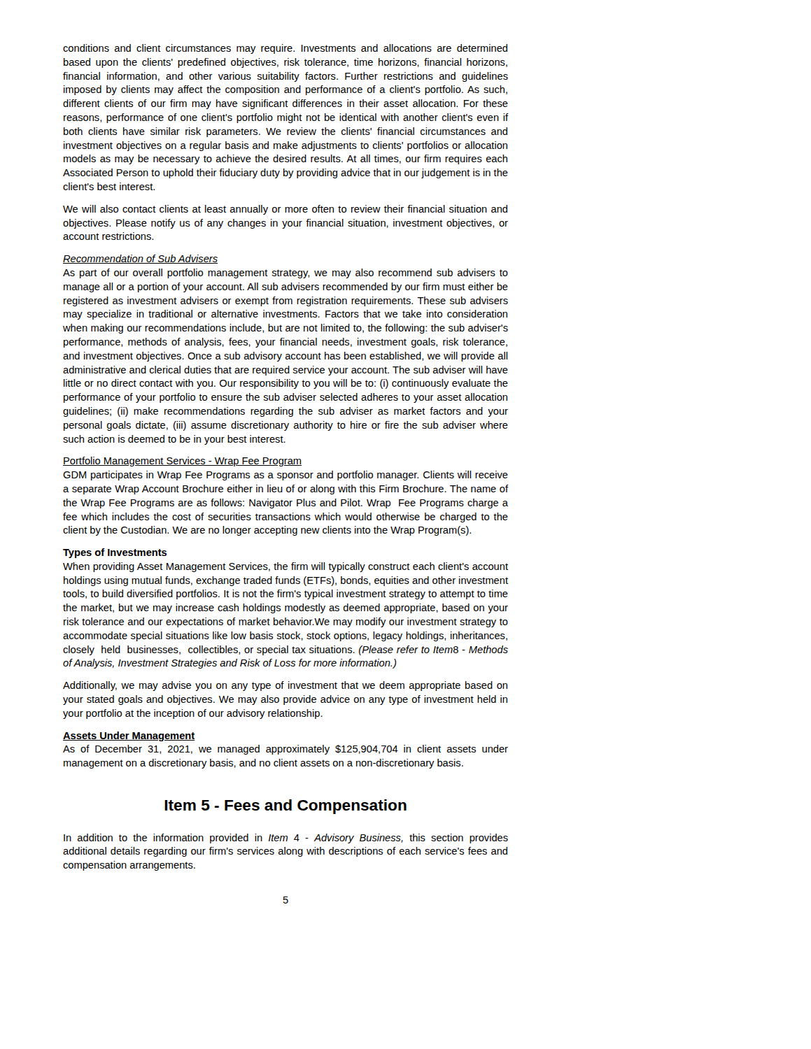conditions and client circumstances may require. Investments and allocations are determined based upon the clients' predefined objectives, risk tolerance, time horizons, financial horizons, financial information, and other various suitability factors. Further restrictions and guidelines imposed by clients may affect the composition and performance of a client's portfolio. As such, different clients of our firm may have significant differences in their asset allocation. For these reasons, performance of one client's portfolio might not be identical with another client's even if both clients have similar risk parameters. We review the clients' financial circumstances and investment objectives on a regular basis and make adjustments to clients' portfolios or allocation models as may be necessary to achieve the desired results. At all times, our firm requires each Associated Person to uphold their fiduciary duty by providing advice that in our judgement is in the client's best interest.
We will also contact clients at least annually or more often to review their financial situation and objectives. Please notify us of any changes in your financial situation, investment objectives, or account restrictions.
Recommendation of Sub Advisers
As part of our overall portfolio management strategy, we may also recommend sub advisers to manage all or a portion of your account. All sub advisers recommended by our firm must either be registered as investment advisers or exempt from registration requirements. These sub advisers may specialize in traditional or alternative investments. Factors that we take into consideration when making our recommendations include, but are not limited to, the following: the sub adviser's performance, methods of analysis, fees, your financial needs, investment goals, risk tolerance, and investment objectives. Once a sub advisory account has been established, we will provide all administrative and clerical duties that are required service your account. The sub adviser will have little or no direct contact with you. Our responsibility to you will be to: (i) continuously evaluate the performance of your portfolio to ensure the sub adviser selected adheres to your asset allocation guidelines; (ii) make recommendations regarding the sub adviser as market factors and your personal goals dictate, (iii) assume discretionary authority to hire or fire the sub adviser where such action is deemed to be in your best interest.
Portfolio Management Services - Wrap Fee Program
GDM participates in Wrap Fee Programs as a sponsor and portfolio manager. Clients will receive a separate Wrap Account Brochure either in lieu of or along with this Firm Brochure. The name of the Wrap Fee Programs are as follows: Navigator Plus and Pilot. Wrap Fee Programs charge a fee which includes the cost of securities transactions which would otherwise be charged to the client by the Custodian. We are no longer accepting new clients into the Wrap Program(s).
Types of Investments
When providing Asset Management Services, the firm will typically construct each client's account holdings using mutual funds, exchange traded funds (ETFs), bonds, equities and other investment tools, to build diversified portfolios. It is not the firm's typical investment strategy to attempt to time the market, but we may increase cash holdings modestly as deemed appropriate, based on your risk tolerance and our expectations of market behavior.We may modify our investment strategy to accommodate special situations like low basis stock, stock options, legacy holdings, inheritances, closely held businesses, collectibles, or special tax situations. (Please refer to Item8 - Methods of Analysis, Investment Strategies and Risk of Loss for more information.)
Additionally, we may advise you on any type of investment that we deem appropriate based on your stated goals and objectives. We may also provide advice on any type of investment held in your portfolio at the inception of our advisory relationship.
Assets Under Management
As of December 31, 2021, we managed approximately $125,904,704 in client assets under management on a discretionary basis, and no client assets on a non-discretionary basis.
Item 5 - Fees and Compensation
In addition to the information provided in Item 4 - Advisory Business, this section provides additional details regarding our firm's services along with descriptions of each service's fees and compensation arrangements.
5